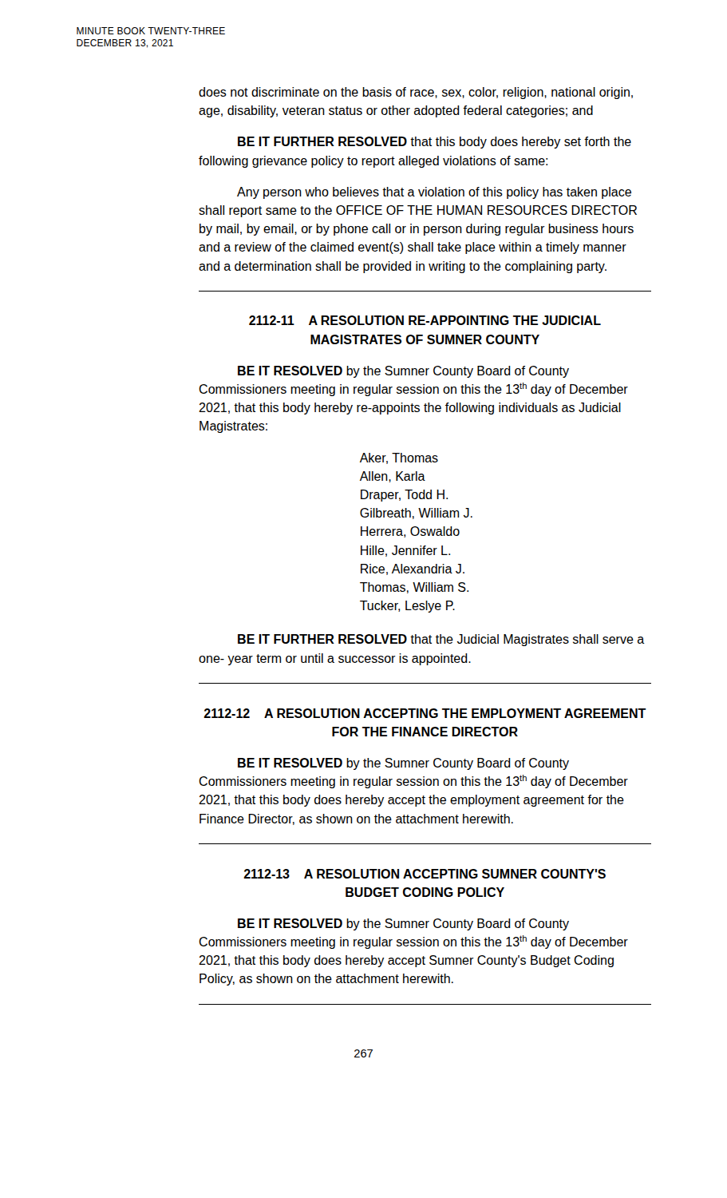MINUTE BOOK TWENTY-THREE
DECEMBER 13, 2021
does not discriminate on the basis of race, sex, color, religion, national origin, age, disability, veteran status or other adopted federal categories; and
BE IT FURTHER RESOLVED that this body does hereby set forth the following grievance policy to report alleged violations of same:
Any person who believes that a violation of this policy has taken place shall report same to the OFFICE OF THE HUMAN RESOURCES DIRECTOR by mail, by email, or by phone call or in person during regular business hours and a review of the claimed event(s) shall take place within a timely manner and a determination shall be provided in writing to the complaining party.
2112-11 A RESOLUTION RE-APPOINTING THE JUDICIAL
MAGISTRATES OF SUMNER COUNTY
BE IT RESOLVED by the Sumner County Board of County Commissioners meeting in regular session on this the 13th day of December 2021, that this body hereby re-appoints the following individuals as Judicial Magistrates:
Aker, Thomas
Allen, Karla
Draper, Todd H.
Gilbreath, William J.
Herrera, Oswaldo
Hille, Jennifer L.
Rice, Alexandria J.
Thomas, William S.
Tucker, Leslye P.
BE IT FURTHER RESOLVED that the Judicial Magistrates shall serve a one- year term or until a successor is appointed.
2112-12 A RESOLUTION ACCEPTING THE EMPLOYMENT AGREEMENT
FOR THE FINANCE DIRECTOR
BE IT RESOLVED by the Sumner County Board of County Commissioners meeting in regular session on this the 13th day of December 2021, that this body does hereby accept the employment agreement for the Finance Director, as shown on the attachment herewith.
2112-13 A RESOLUTION ACCEPTING SUMNER COUNTY'S
BUDGET CODING POLICY
BE IT RESOLVED by the Sumner County Board of County Commissioners meeting in regular session on this the 13th day of December 2021, that this body does hereby accept Sumner County's Budget Coding Policy, as shown on the attachment herewith.
267